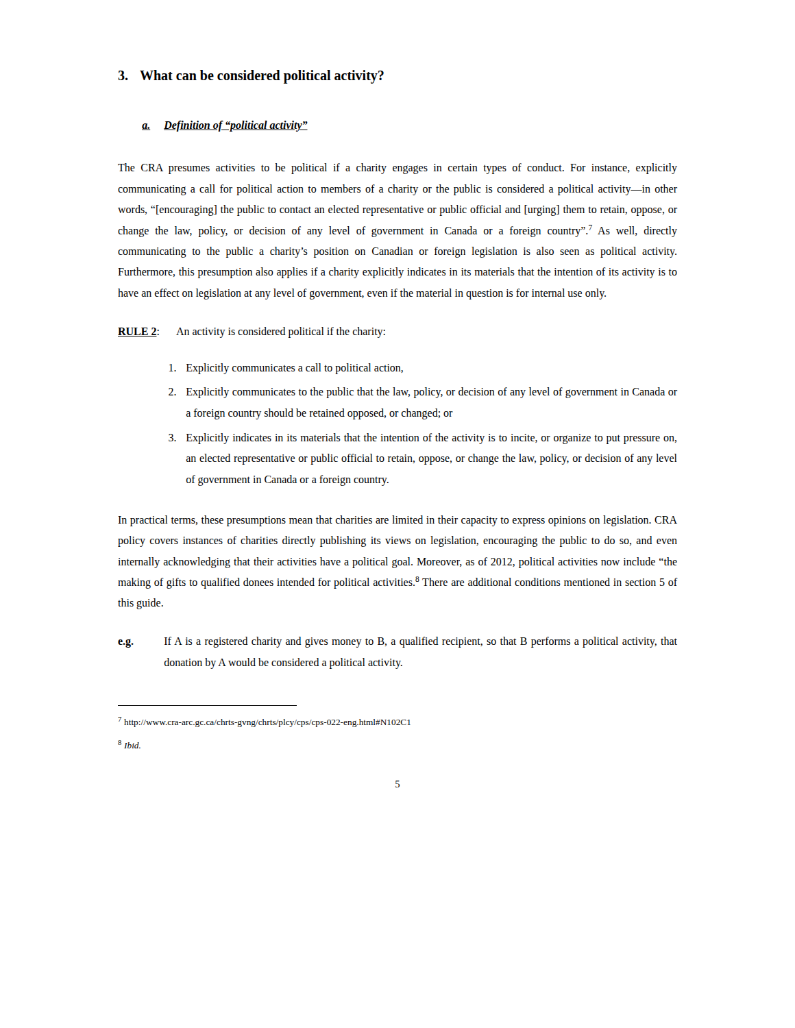3. What can be considered political activity?
a. Definition of “political activity”
The CRA presumes activities to be political if a charity engages in certain types of conduct. For instance, explicitly communicating a call for political action to members of a charity or the public is considered a political activity—in other words, “[encouraging] the public to contact an elected representative or public official and [urging] them to retain, oppose, or change the law, policy, or decision of any level of government in Canada or a foreign country”.7 As well, directly communicating to the public a charity’s position on Canadian or foreign legislation is also seen as political activity. Furthermore, this presumption also applies if a charity explicitly indicates in its materials that the intention of its activity is to have an effect on legislation at any level of government, even if the material in question is for internal use only.
RULE 2: An activity is considered political if the charity:
Explicitly communicates a call to political action,
Explicitly communicates to the public that the law, policy, or decision of any level of government in Canada or a foreign country should be retained opposed, or changed; or
Explicitly indicates in its materials that the intention of the activity is to incite, or organize to put pressure on, an elected representative or public official to retain, oppose, or change the law, policy, or decision of any level of government in Canada or a foreign country.
In practical terms, these presumptions mean that charities are limited in their capacity to express opinions on legislation. CRA policy covers instances of charities directly publishing its views on legislation, encouraging the public to do so, and even internally acknowledging that their activities have a political goal. Moreover, as of 2012, political activities now include “the making of gifts to qualified donees intended for political activities.8 There are additional conditions mentioned in section 5 of this guide.
e.g. If A is a registered charity and gives money to B, a qualified recipient, so that B performs a political activity, that donation by A would be considered a political activity.
7 http://www.cra-arc.gc.ca/chrts-gvng/chrts/plcy/cps/cps-022-eng.html#N102C1
8 Ibid.
5